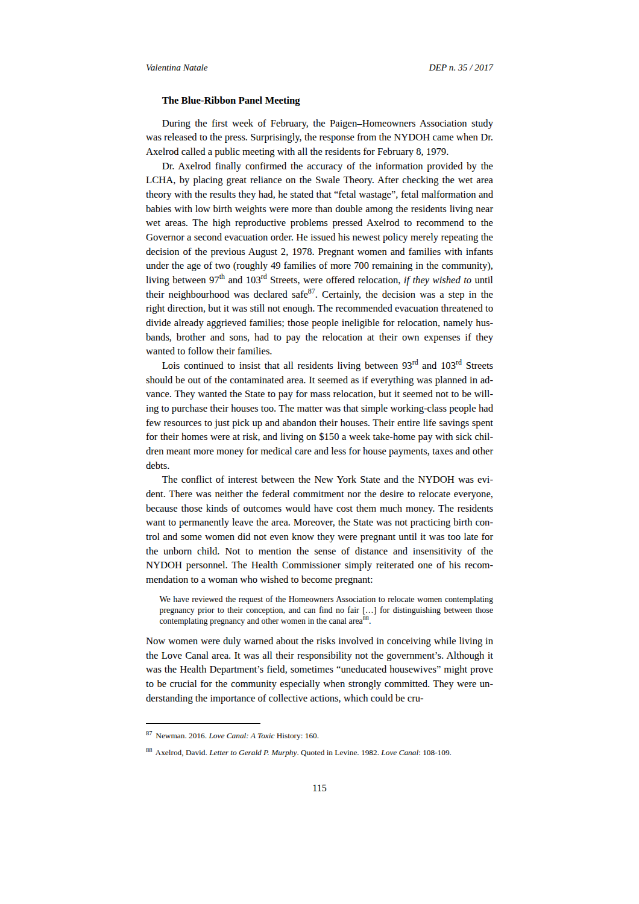Valentina Natale
DEP n. 35 / 2017
The Blue-Ribbon Panel Meeting
During the first week of February, the Paigen–Homeowners Association study was released to the press. Surprisingly, the response from the NYDOH came when Dr. Axelrod called a public meeting with all the residents for February 8, 1979.
Dr. Axelrod finally confirmed the accuracy of the information provided by the LCHA, by placing great reliance on the Swale Theory. After checking the wet area theory with the results they had, he stated that “fetal wastage”, fetal malformation and babies with low birth weights were more than double among the residents living near wet areas. The high reproductive problems pressed Axelrod to recommend to the Governor a second evacuation order. He issued his newest policy merely repeating the decision of the previous August 2, 1978. Pregnant women and families with infants under the age of two (roughly 49 families of more 700 remaining in the community), living between 97th and 103rd Streets, were offered relocation, if they wished to until their neighbourhood was declared safe87. Certainly, the decision was a step in the right direction, but it was still not enough. The recommended evacuation threatened to divide already aggrieved families; those people ineligible for relocation, namely husbands, brother and sons, had to pay the relocation at their own expenses if they wanted to follow their families.
Lois continued to insist that all residents living between 93rd and 103rd Streets should be out of the contaminated area. It seemed as if everything was planned in advance. They wanted the State to pay for mass relocation, but it seemed not to be willing to purchase their houses too. The matter was that simple working-class people had few resources to just pick up and abandon their houses. Their entire life savings spent for their homes were at risk, and living on $150 a week take-home pay with sick children meant more money for medical care and less for house payments, taxes and other debts.
The conflict of interest between the New York State and the NYDOH was evident. There was neither the federal commitment nor the desire to relocate everyone, because those kinds of outcomes would have cost them much money. The residents want to permanently leave the area. Moreover, the State was not practicing birth control and some women did not even know they were pregnant until it was too late for the unborn child. Not to mention the sense of distance and insensitivity of the NYDOH personnel. The Health Commissioner simply reiterated one of his recommendation to a woman who wished to become pregnant:
We have reviewed the request of the Homeowners Association to relocate women contemplating pregnancy prior to their conception, and can find no fair […] for distinguishing between those contemplating pregnancy and other women in the canal area88.
Now women were duly warned about the risks involved in conceiving while living in the Love Canal area. It was all their responsibility not the government’s. Although it was the Health Department’s field, sometimes “uneducated housewives” might prove to be crucial for the community especially when strongly committed. They were understanding the importance of collective actions, which could be cru-
87 Newman. 2016. Love Canal: A Toxic History: 160.
88 Axelrod, David. Letter to Gerald P. Murphy. Quoted in Levine. 1982. Love Canal: 108-109.
115